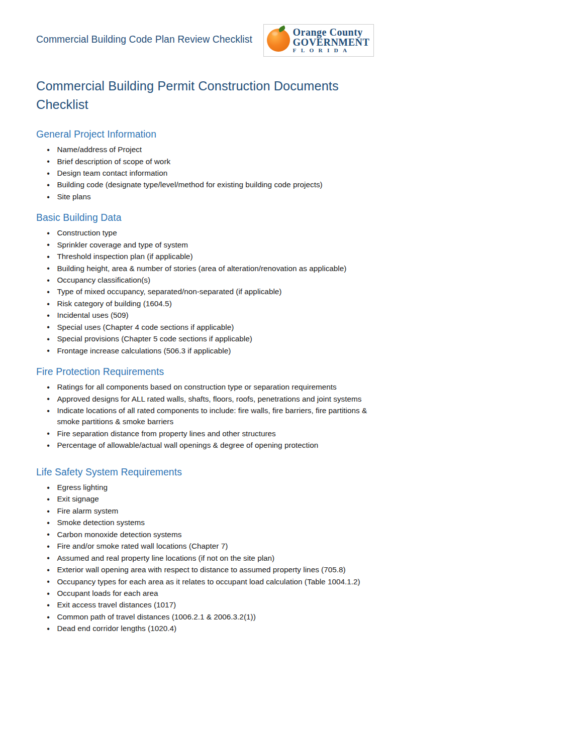Commercial Building Code Plan Review Checklist
Orange County GOVERNMENT F L O R I D A
Commercial Building Permit Construction Documents Checklist
General Project Information
Name/address of Project
Brief description of scope of work
Design team contact information
Building code (designate type/level/method for existing building code projects)
Site plans
Basic Building Data
Construction type
Sprinkler coverage and type of system
Threshold inspection plan (if applicable)
Building height, area & number of stories (area of alteration/renovation as applicable)
Occupancy classification(s)
Type of mixed occupancy, separated/non-separated (if applicable)
Risk category of building (1604.5)
Incidental uses (509)
Special uses (Chapter 4 code sections if applicable)
Special provisions (Chapter 5 code sections if applicable)
Frontage increase calculations (506.3 if applicable)
Fire Protection Requirements
Ratings for all components based on construction type or separation requirements
Approved designs for ALL rated walls, shafts, floors, roofs, penetrations and joint systems
Indicate locations of all rated components to include: fire walls, fire barriers, fire partitions & smoke partitions & smoke barriers
Fire separation distance from property lines and other structures
Percentage of allowable/actual wall openings & degree of opening protection
Life Safety System Requirements
Egress lighting
Exit signage
Fire alarm system
Smoke detection systems
Carbon monoxide detection systems
Fire and/or smoke rated wall locations (Chapter 7)
Assumed and real property line locations (if not on the site plan)
Exterior wall opening area with respect to distance to assumed property lines (705.8)
Occupancy types for each area as it relates to occupant load calculation (Table 1004.1.2)
Occupant loads for each area
Exit access travel distances (1017)
Common path of travel distances (1006.2.1 & 2006.3.2(1))
Dead end corridor lengths (1020.4)